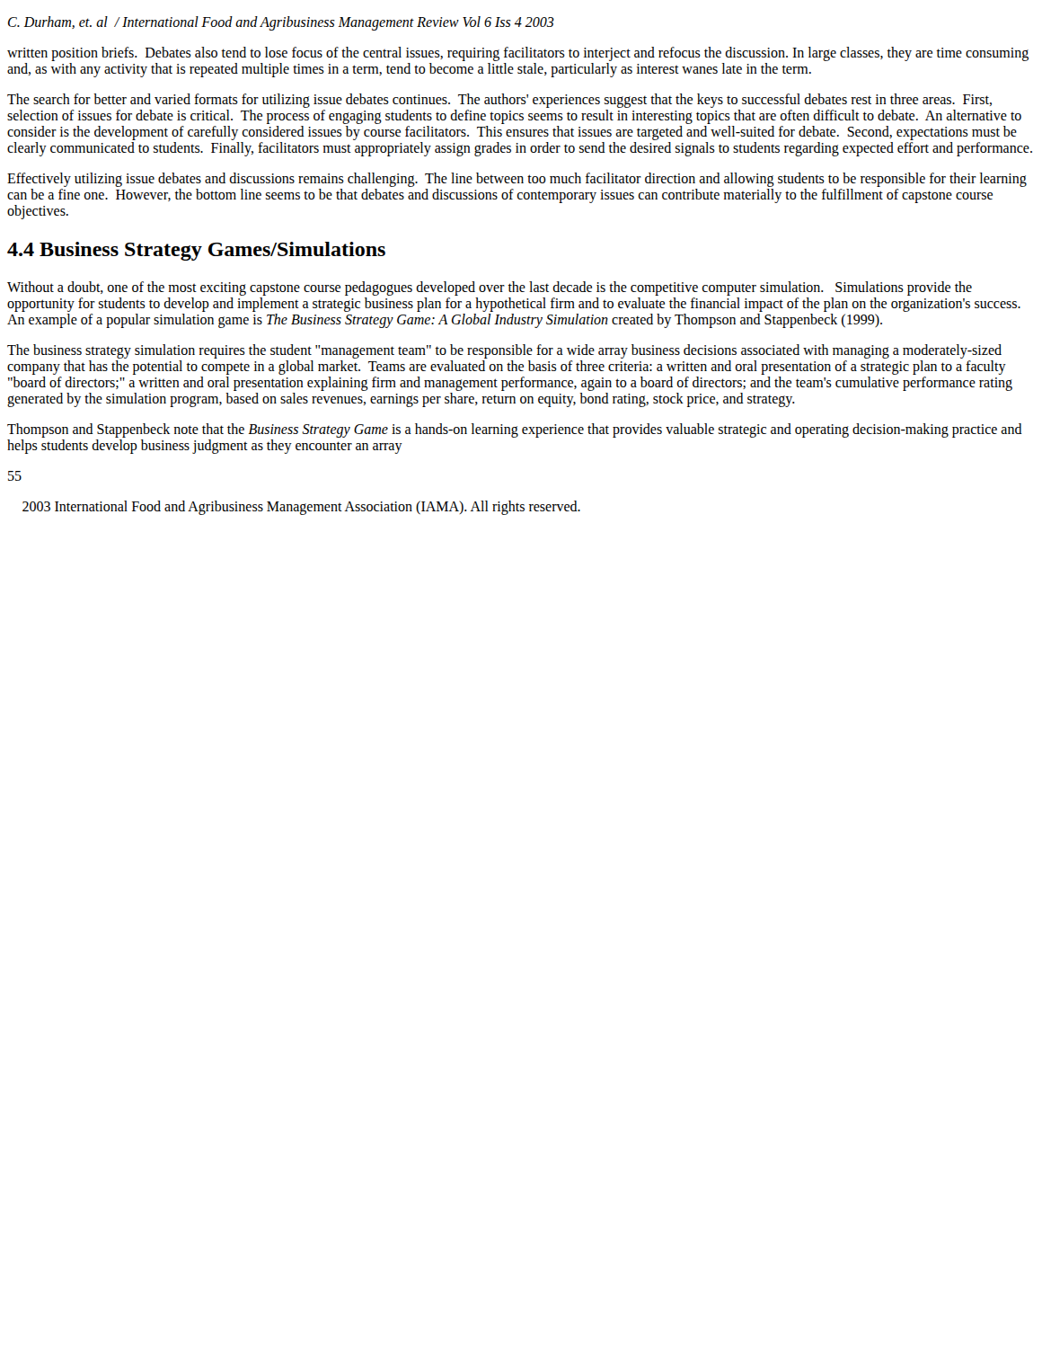C. Durham, et. al / International Food and Agribusiness Management Review Vol 6 Iss 4 2003
written position briefs. Debates also tend to lose focus of the central issues, requiring facilitators to interject and refocus the discussion. In large classes, they are time consuming and, as with any activity that is repeated multiple times in a term, tend to become a little stale, particularly as interest wanes late in the term.
The search for better and varied formats for utilizing issue debates continues. The authors' experiences suggest that the keys to successful debates rest in three areas. First, selection of issues for debate is critical. The process of engaging students to define topics seems to result in interesting topics that are often difficult to debate. An alternative to consider is the development of carefully considered issues by course facilitators. This ensures that issues are targeted and well-suited for debate. Second, expectations must be clearly communicated to students. Finally, facilitators must appropriately assign grades in order to send the desired signals to students regarding expected effort and performance.
Effectively utilizing issue debates and discussions remains challenging. The line between too much facilitator direction and allowing students to be responsible for their learning can be a fine one. However, the bottom line seems to be that debates and discussions of contemporary issues can contribute materially to the fulfillment of capstone course objectives.
4.4 Business Strategy Games/Simulations
Without a doubt, one of the most exciting capstone course pedagogues developed over the last decade is the competitive computer simulation. Simulations provide the opportunity for students to develop and implement a strategic business plan for a hypothetical firm and to evaluate the financial impact of the plan on the organization's success. An example of a popular simulation game is The Business Strategy Game: A Global Industry Simulation created by Thompson and Stappenbeck (1999).
The business strategy simulation requires the student "management team" to be responsible for a wide array business decisions associated with managing a moderately-sized company that has the potential to compete in a global market. Teams are evaluated on the basis of three criteria: a written and oral presentation of a strategic plan to a faculty "board of directors;" a written and oral presentation explaining firm and management performance, again to a board of directors; and the team's cumulative performance rating generated by the simulation program, based on sales revenues, earnings per share, return on equity, bond rating, stock price, and strategy.
Thompson and Stappenbeck note that the Business Strategy Game is a hands-on learning experience that provides valuable strategic and operating decision-making practice and helps students develop business judgment as they encounter an array
55
 2003 International Food and Agribusiness Management Association (IAMA). All rights reserved.